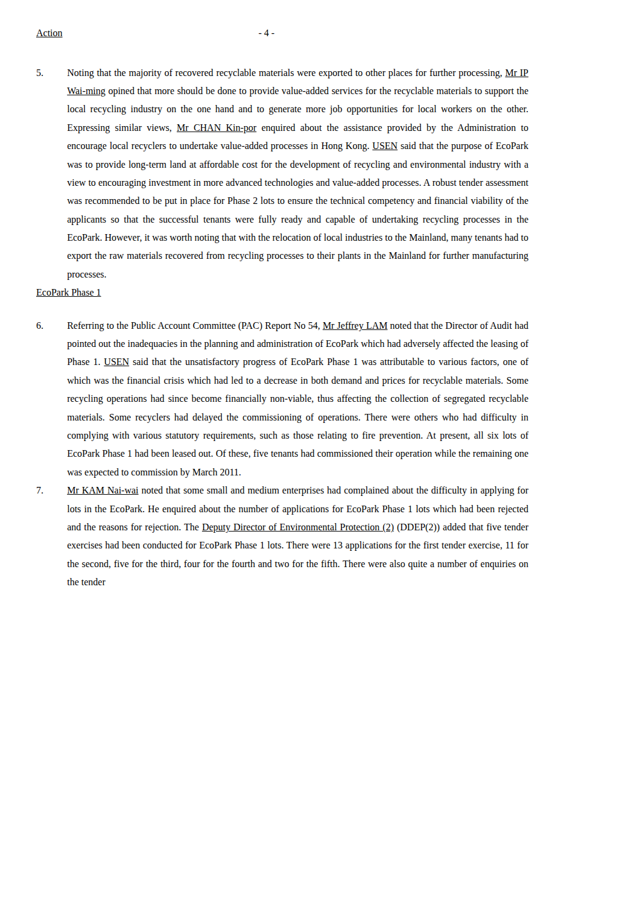Action - 4 -
5.
Noting that the majority of recovered recyclable materials were exported to other places for further processing, Mr IP Wai-ming opined that more should be done to provide value-added services for the recyclable materials to support the local recycling industry on the one hand and to generate more job opportunities for local workers on the other. Expressing similar views, Mr CHAN Kin-por enquired about the assistance provided by the Administration to encourage local recyclers to undertake value-added processes in Hong Kong. USEN said that the purpose of EcoPark was to provide long-term land at affordable cost for the development of recycling and environmental industry with a view to encouraging investment in more advanced technologies and value-added processes. A robust tender assessment was recommended to be put in place for Phase 2 lots to ensure the technical competency and financial viability of the applicants so that the successful tenants were fully ready and capable of undertaking recycling processes in the EcoPark. However, it was worth noting that with the relocation of local industries to the Mainland, many tenants had to export the raw materials recovered from recycling processes to their plants in the Mainland for further manufacturing processes.
EcoPark Phase 1
6.
Referring to the Public Account Committee (PAC) Report No 54, Mr Jeffrey LAM noted that the Director of Audit had pointed out the inadequacies in the planning and administration of EcoPark which had adversely affected the leasing of Phase 1. USEN said that the unsatisfactory progress of EcoPark Phase 1 was attributable to various factors, one of which was the financial crisis which had led to a decrease in both demand and prices for recyclable materials. Some recycling operations had since become financially non-viable, thus affecting the collection of segregated recyclable materials. Some recyclers had delayed the commissioning of operations. There were others who had difficulty in complying with various statutory requirements, such as those relating to fire prevention. At present, all six lots of EcoPark Phase 1 had been leased out. Of these, five tenants had commissioned their operation while the remaining one was expected to commission by March 2011.
7.
Mr KAM Nai-wai noted that some small and medium enterprises had complained about the difficulty in applying for lots in the EcoPark. He enquired about the number of applications for EcoPark Phase 1 lots which had been rejected and the reasons for rejection. The Deputy Director of Environmental Protection (2) (DDEP(2)) added that five tender exercises had been conducted for EcoPark Phase 1 lots. There were 13 applications for the first tender exercise, 11 for the second, five for the third, four for the fourth and two for the fifth. There were also quite a number of enquiries on the tender